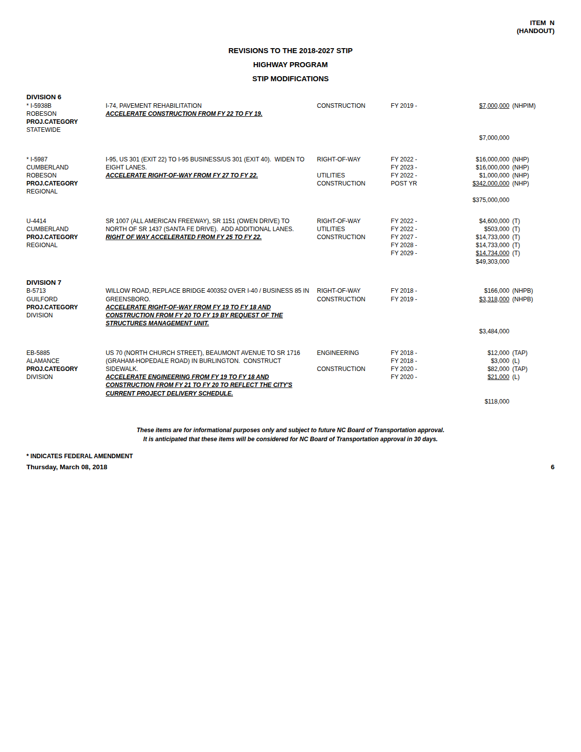ITEM N
(HANDOUT)
REVISIONS TO THE 2018-2027 STIP
HIGHWAY PROGRAM
STIP MODIFICATIONS
DIVISION 6
| * I-5938B ROBESON PROJ.CATEGORY STATEWIDE | I-74, PAVEMENT REHABILITATION ACCELERATE CONSTRUCTION FROM FY 22 TO FY 19. | CONSTRUCTION | FY 2019 - | $7,000,000 | (NHPIM) |
| | | | | $7,000,000 | |
| * I-5987 CUMBERLAND ROBESON PROJ.CATEGORY REGIONAL | I-95, US 301 (EXIT 22) TO I-95 BUSINESS/US 301 (EXIT 40). WIDEN TO EIGHT LANES. ACCELERATE RIGHT-OF-WAY FROM FY 27 TO FY 22. | RIGHT-OF-WAY UTILITIES CONSTRUCTION | FY 2022 - FY 2023 - FY 2022 - POST YR | $16,000,000 $16,000,000 $1,000,000 $342,000,000 | (NHP) (NHP) (NHP) (NHP) |
| | | | | $375,000,000 | |
| U-4414 CUMBERLAND PROJ.CATEGORY REGIONAL | SR 1007 (ALL AMERICAN FREEWAY), SR 1151 (OWEN DRIVE) TO NORTH OF SR 1437 (SANTA FE DRIVE). ADD ADDITIONAL LANES. RIGHT OF WAY ACCELERATED FROM FY 25 TO FY 22. | RIGHT-OF-WAY UTILITIES CONSTRUCTION | FY 2022 - FY 2022 - FY 2027 - FY 2028 - FY 2029 - | $4,600,000 $503,000 $14,733,000 $14,733,000 $14,734,000 | (T) (T) (T) (T) (T) |
| | | | | $49,303,000 | |
DIVISION 7
| B-5713 GUILFORD PROJ.CATEGORY DIVISION | WILLOW ROAD, REPLACE BRIDGE 400352 OVER I-40 / BUSINESS 85 IN GREENSBORO. ACCELERATE RIGHT-OF-WAY FROM FY 19 TO FY 18 AND CONSTRUCTION FROM FY 20 TO FY 19 BY REQUEST OF THE STRUCTURES MANAGEMENT UNIT. | RIGHT-OF-WAY CONSTRUCTION | FY 2018 - FY 2019 - | $166,000 $3,318,000 | (NHPB) (NHPB) |
| | | | | $3,484,000 | |
| EB-5885 ALAMANCE PROJ.CATEGORY DIVISION | US 70 (NORTH CHURCH STREET), BEAUMONT AVENUE TO SR 1716 (GRAHAM-HOPEDALE ROAD) IN BURLINGTON. CONSTRUCT SIDEWALK. ACCELERATE ENGINEERING FROM FY 19 TO FY 18 AND CONSTRUCTION FROM FY 21 TO FY 20 TO REFLECT THE CITY'S CURRENT PROJECT DELIVERY SCHEDULE. | ENGINEERING CONSTRUCTION | FY 2018 - FY 2018 - FY 2020 - FY 2020 - | $12,000 $3,000 $82,000 $21,000 | (TAP) (L) (TAP) (L) |
| | | | | $118,000 | |
These items are for informational purposes only and subject to future NC Board of Transportation approval.
It is anticipated that these items will be considered for NC Board of Transportation approval in 30 days.
* INDICATES FEDERAL AMENDMENT
Thursday, March 08, 2018 6